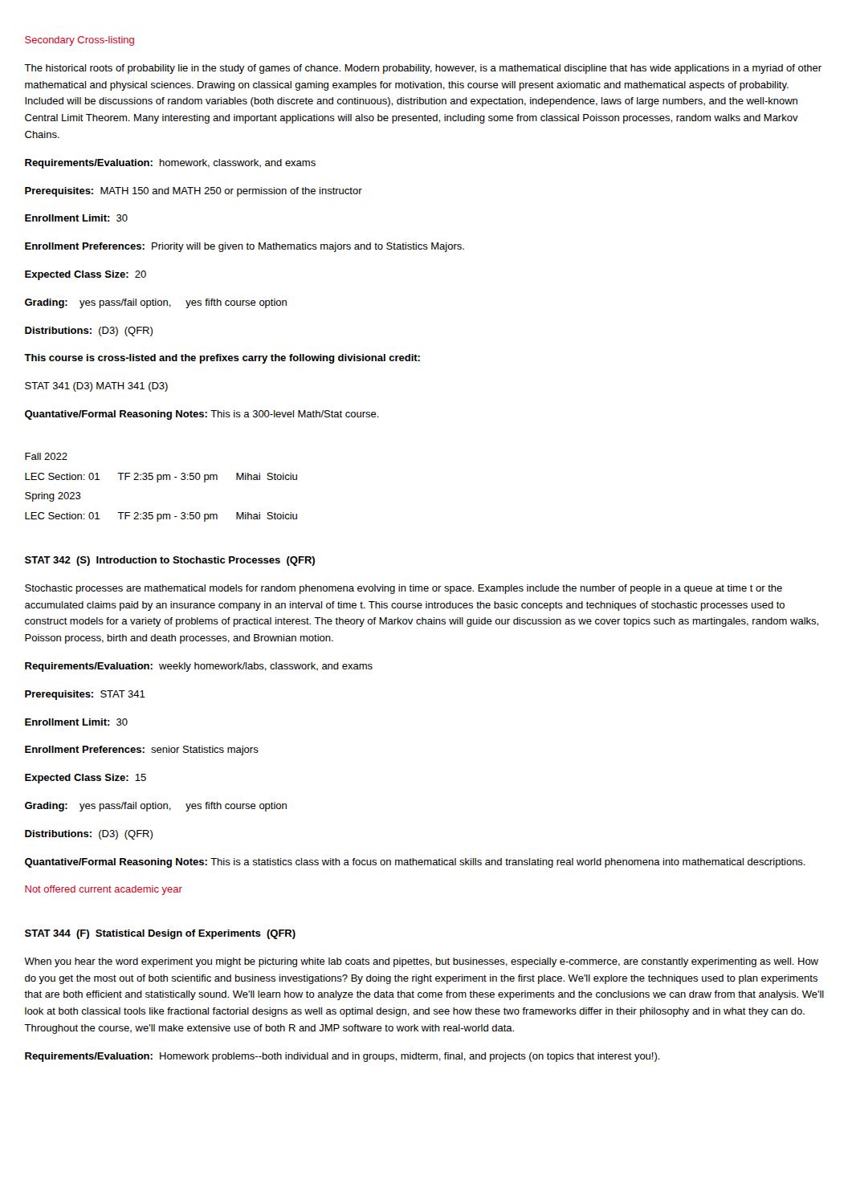Secondary Cross-listing
The historical roots of probability lie in the study of games of chance. Modern probability, however, is a mathematical discipline that has wide applications in a myriad of other mathematical and physical sciences. Drawing on classical gaming examples for motivation, this course will present axiomatic and mathematical aspects of probability. Included will be discussions of random variables (both discrete and continuous), distribution and expectation, independence, laws of large numbers, and the well-known Central Limit Theorem. Many interesting and important applications will also be presented, including some from classical Poisson processes, random walks and Markov Chains.
Requirements/Evaluation: homework, classwork, and exams
Prerequisites: MATH 150 and MATH 250 or permission of the instructor
Enrollment Limit: 30
Enrollment Preferences: Priority will be given to Mathematics majors and to Statistics Majors.
Expected Class Size: 20
Grading: yes pass/fail option, yes fifth course option
Distributions: (D3) (QFR)
This course is cross-listed and the prefixes carry the following divisional credit:
STAT 341 (D3) MATH 341 (D3)
Quantative/Formal Reasoning Notes: This is a 300-level Math/Stat course.
Fall 2022
LEC Section: 01 TF 2:35 pm - 3:50 pm Mihai Stoiciu
Spring 2023
LEC Section: 01 TF 2:35 pm - 3:50 pm Mihai Stoiciu
STAT 342 (S) Introduction to Stochastic Processes (QFR)
Stochastic processes are mathematical models for random phenomena evolving in time or space. Examples include the number of people in a queue at time t or the accumulated claims paid by an insurance company in an interval of time t. This course introduces the basic concepts and techniques of stochastic processes used to construct models for a variety of problems of practical interest. The theory of Markov chains will guide our discussion as we cover topics such as martingales, random walks, Poisson process, birth and death processes, and Brownian motion.
Requirements/Evaluation: weekly homework/labs, classwork, and exams
Prerequisites: STAT 341
Enrollment Limit: 30
Enrollment Preferences: senior Statistics majors
Expected Class Size: 15
Grading: yes pass/fail option, yes fifth course option
Distributions: (D3) (QFR)
Quantative/Formal Reasoning Notes: This is a statistics class with a focus on mathematical skills and translating real world phenomena into mathematical descriptions.
Not offered current academic year
STAT 344 (F) Statistical Design of Experiments (QFR)
When you hear the word experiment you might be picturing white lab coats and pipettes, but businesses, especially e-commerce, are constantly experimenting as well. How do you get the most out of both scientific and business investigations? By doing the right experiment in the first place. We'll explore the techniques used to plan experiments that are both efficient and statistically sound. We'll learn how to analyze the data that come from these experiments and the conclusions we can draw from that analysis. We'll look at both classical tools like fractional factorial designs as well as optimal design, and see how these two frameworks differ in their philosophy and in what they can do. Throughout the course, we'll make extensive use of both R and JMP software to work with real-world data.
Requirements/Evaluation: Homework problems--both individual and in groups, midterm, final, and projects (on topics that interest you!).